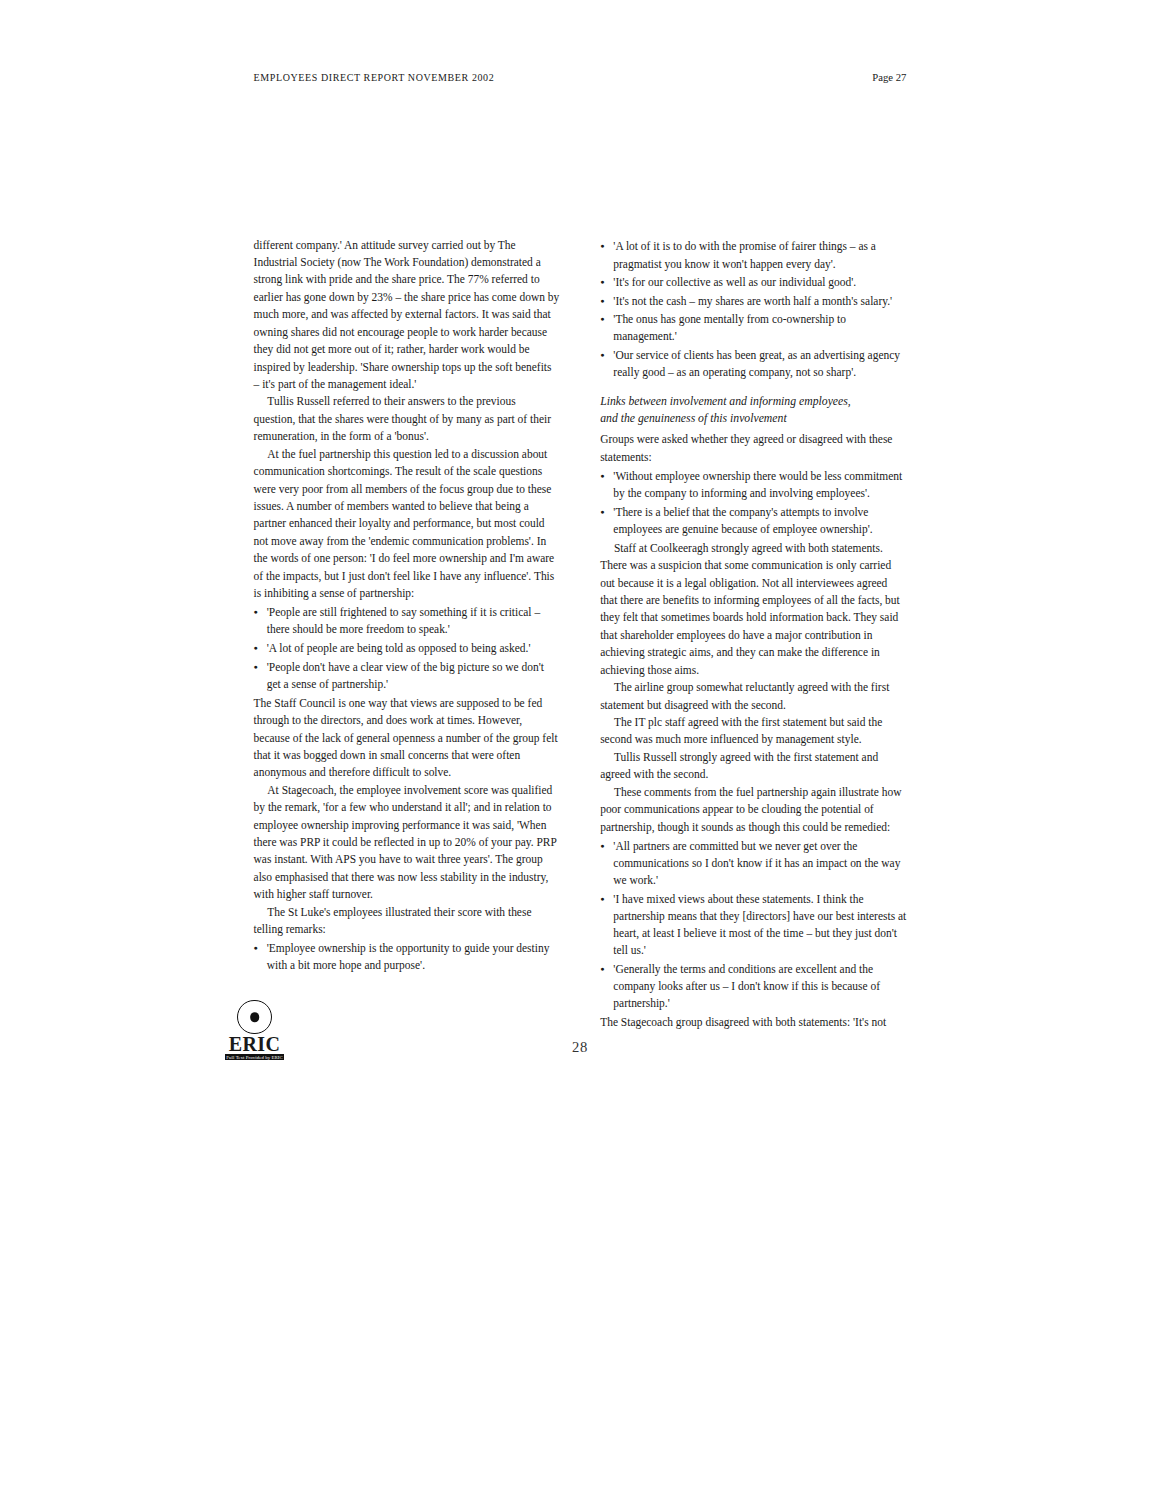Employees Direct Report November 2002 Page 27
different company.' An attitude survey carried out by The Industrial Society (now The Work Foundation) demonstrated a strong link with pride and the share price. The 77% referred to earlier has gone down by 23% – the share price has come down by much more, and was affected by external factors. It was said that owning shares did not encourage people to work harder because they did not get more out of it; rather, harder work would be inspired by leadership. 'Share ownership tops up the soft benefits – it's part of the management ideal.'
Tullis Russell referred to their answers to the previous question, that the shares were thought of by many as part of their remuneration, in the form of a 'bonus'.
At the fuel partnership this question led to a discussion about communication shortcomings. The result of the scale questions were very poor from all members of the focus group due to these issues. A number of members wanted to believe that being a partner enhanced their loyalty and performance, but most could not move away from the 'endemic communication problems'. In the words of one person: 'I do feel more ownership and I'm aware of the impacts, but I just don't feel like I have any influence'. This is inhibiting a sense of partnership:
'People are still frightened to say something if it is critical – there should be more freedom to speak.'
'A lot of people are being told as opposed to being asked.'
'People don't have a clear view of the big picture so we don't get a sense of partnership.'
The Staff Council is one way that views are supposed to be fed through to the directors, and does work at times. However, because of the lack of general openness a number of the group felt that it was bogged down in small concerns that were often anonymous and therefore difficult to solve.
At Stagecoach, the employee involvement score was qualified by the remark, 'for a few who understand it all'; and in relation to employee ownership improving performance it was said, 'When there was PRP it could be reflected in up to 20% of your pay. PRP was instant. With APS you have to wait three years'. The group also emphasised that there was now less stability in the industry, with higher staff turnover.
The St Luke's employees illustrated their score with these telling remarks:
'Employee ownership is the opportunity to guide your destiny with a bit more hope and purpose'.
'A lot of it is to do with the promise of fairer things – as a pragmatist you know it won't happen every day'.
'It's for our collective as well as our individual good'.
'It's not the cash – my shares are worth half a month's salary.'
'The onus has gone mentally from co-ownership to management.'
'Our service of clients has been great, as an advertising agency really good – as an operating company, not so sharp'.
Links between involvement and informing employees,
and the genuineness of this involvement
Groups were asked whether they agreed or disagreed with these statements:
'Without employee ownership there would be less commitment by the company to informing and involving employees'.
'There is a belief that the company's attempts to involve employees are genuine because of employee ownership'.
Staff at Coolkeeragh strongly agreed with both statements. There was a suspicion that some communication is only carried out because it is a legal obligation. Not all interviewees agreed that there are benefits to informing employees of all the facts, but they felt that sometimes boards hold information back. They said that shareholder employees do have a major contribution in achieving strategic aims, and they can make the difference in achieving those aims.
The airline group somewhat reluctantly agreed with the first statement but disagreed with the second.
The IT plc staff agreed with the first statement but said the second was much more influenced by management style.
Tullis Russell strongly agreed with the first statement and agreed with the second.
These comments from the fuel partnership again illustrate how poor communications appear to be clouding the potential of partnership, though it sounds as though this could be remedied:
'All partners are committed but we never get over the communications so I don't know if it has an impact on the way we work.'
'I have mixed views about these statements. I think the partnership means that they [directors] have our best interests at heart, at least I believe it most of the time – but they just don't tell us.'
'Generally the terms and conditions are excellent and the company looks after us – I don't know if this is because of partnership.'
The Stagecoach group disagreed with both statements: 'It's not
ERIC
Full Text Provided by ERIC
28